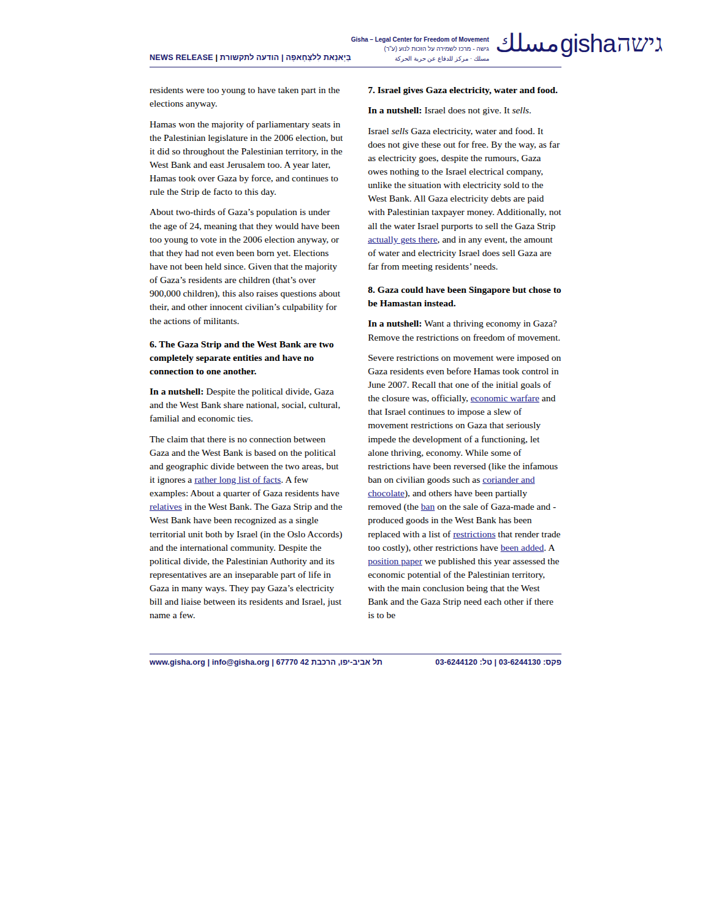NEWS RELEASE | בַּיָאנָאת לִלצַּחָאפָה | הודעה לתקשורת
Gisha – Legal Center for Freedom of Movement
גישה - מרכז לשמירה על הזכות לנוע (ע"ר)
مسلك · مركز للدفاع عن حرية الحركة
مسلك gisha גישה
residents were too young to have taken part in the elections anyway.
Hamas won the majority of parliamentary seats in the Palestinian legislature in the 2006 election, but it did so throughout the Palestinian territory, in the West Bank and east Jerusalem too. A year later, Hamas took over Gaza by force, and continues to rule the Strip de facto to this day.
About two-thirds of Gaza’s population is under the age of 24, meaning that they would have been too young to vote in the 2006 election anyway, or that they had not even been born yet. Elections have not been held since. Given that the majority of Gaza’s residents are children (that’s over 900,000 children), this also raises questions about their, and other innocent civilian’s culpability for the actions of militants.
6. The Gaza Strip and the West Bank are two completely separate entities and have no connection to one another.
In a nutshell: Despite the political divide, Gaza and the West Bank share national, social, cultural, familial and economic ties.
The claim that there is no connection between Gaza and the West Bank is based on the political and geographic divide between the two areas, but it ignores a rather long list of facts. A few examples: About a quarter of Gaza residents have relatives in the West Bank. The Gaza Strip and the West Bank have been recognized as a single territorial unit both by Israel (in the Oslo Accords) and the international community. Despite the political divide, the Palestinian Authority and its representatives are an inseparable part of life in Gaza in many ways. They pay Gaza’s electricity bill and liaise between its residents and Israel, just name a few.
7. Israel gives Gaza electricity, water and food.
In a nutshell: Israel does not give. It sells.
Israel sells Gaza electricity, water and food. It does not give these out for free. By the way, as far as electricity goes, despite the rumours, Gaza owes nothing to the Israel electrical company, unlike the situation with electricity sold to the West Bank. All Gaza electricity debts are paid with Palestinian taxpayer money. Additionally, not all the water Israel purports to sell the Gaza Strip actually gets there, and in any event, the amount of water and electricity Israel does sell Gaza are far from meeting residents’ needs.
8. Gaza could have been Singapore but chose to be Hamastan instead.
In a nutshell: Want a thriving economy in Gaza? Remove the restrictions on freedom of movement.
Severe restrictions on movement were imposed on Gaza residents even before Hamas took control in June 2007. Recall that one of the initial goals of the closure was, officially, economic warfare and that Israel continues to impose a slew of movement restrictions on Gaza that seriously impede the development of a functioning, let alone thriving, economy. While some of restrictions have been reversed (like the infamous ban on civilian goods such as coriander and chocolate), and others have been partially removed (the ban on the sale of Gaza-made and -produced goods in the West Bank has been replaced with a list of restrictions that render trade too costly), other restrictions have been added. A position paper we published this year assessed the economic potential of the Palestinian territory, with the main conclusion being that the West Bank and the Gaza Strip need each other if there is to be
www.gisha.org | info@gisha.org | 67770 תל אביב-יפו, הרכבת 42
פקס: 03-6244130 | טל: 03-6244120